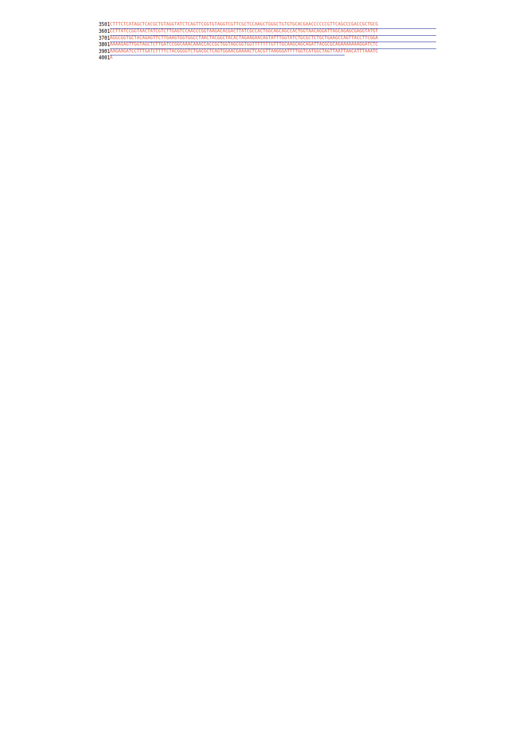| 3501 | CTTTCTCATAGCTCACGCTGTAGGTATCTCAGTTCGGTGTAGGTCGTTCGCTCCAAGCTGGGCTGTGTGCACGAACCCCCCGTTCAGCCCGACCGCTGCG |
| 3601 | CCTTATCCGGTAACTATCGTCTTGAGTCCAACCCGGTAAGACACGACTTATCGCCACTGGCAGCAGCCACTGGTAACAGGATTAGCAGAGCGAGGTATGT |
| 3701 | AGGCGGTGCTACAGAGTTCTTGAAGTGGTGGCCTAACTACGGCTACACTAGAAGAACAGTATTTGGTATCTGCGCTCTGCTGAAGCCAGTTACCTTCGGA |
| 3801 | AAAAGAGTTGGTAGCTCTTGATCCGGCAAACAAACCACCGCTGGTAGCGGTGGTTTTTTTGTTTGCAAGCAGCAGATTACGCGCAGAAAAAAAGGATCTC |
| 3901 | AAGAAGATCCTTTGATCTTTTCTACGGGGTCTGACGCTCAGTGGAACGAAAACTCACGTTAAGGGATTTTGGTCATGGCTAGTTAATTAACATTTAAATC |
| 4001 | A |